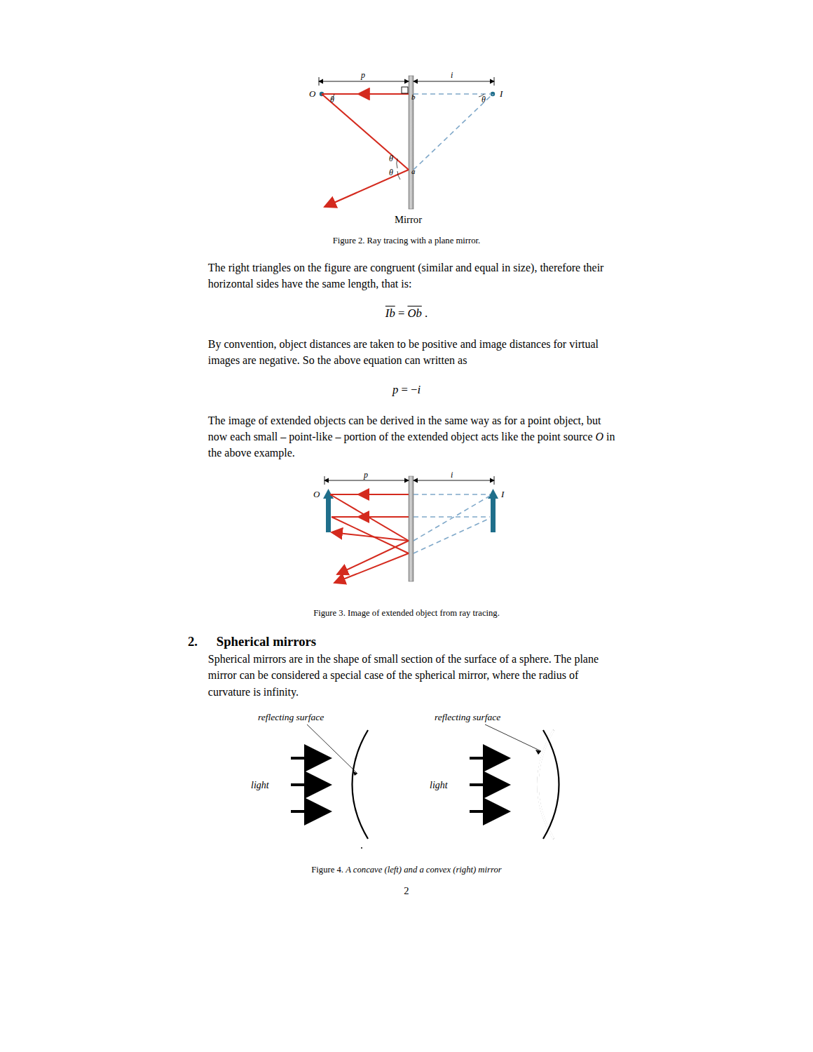p i O I b θ θ θ θ a Mirror
Figure 2. Ray tracing with a plane mirror.
The right triangles on the figure are congruent (similar and equal in size), therefore their horizontal sides have the same length, that is:
Ib = Ob .
By convention, object distances are taken to be positive and image distances for virtual images are negative. So the above equation can written as
p = −i
The image of extended objects can be derived in the same way as for a point object, but now each small – point-like – portion of the extended object acts like the point source O in the above example.
p i O I
Figure 3. Image of extended object from ray tracing.
2. Spherical mirrors
Spherical mirrors are in the shape of small section of the surface of a sphere. The plane mirror can be considered a special case of the spherical mirror, where the radius of curvature is infinity.
light reflecting surface light reflecting surface
Figure 4. A concave (left) and a convex (right) mirror
2